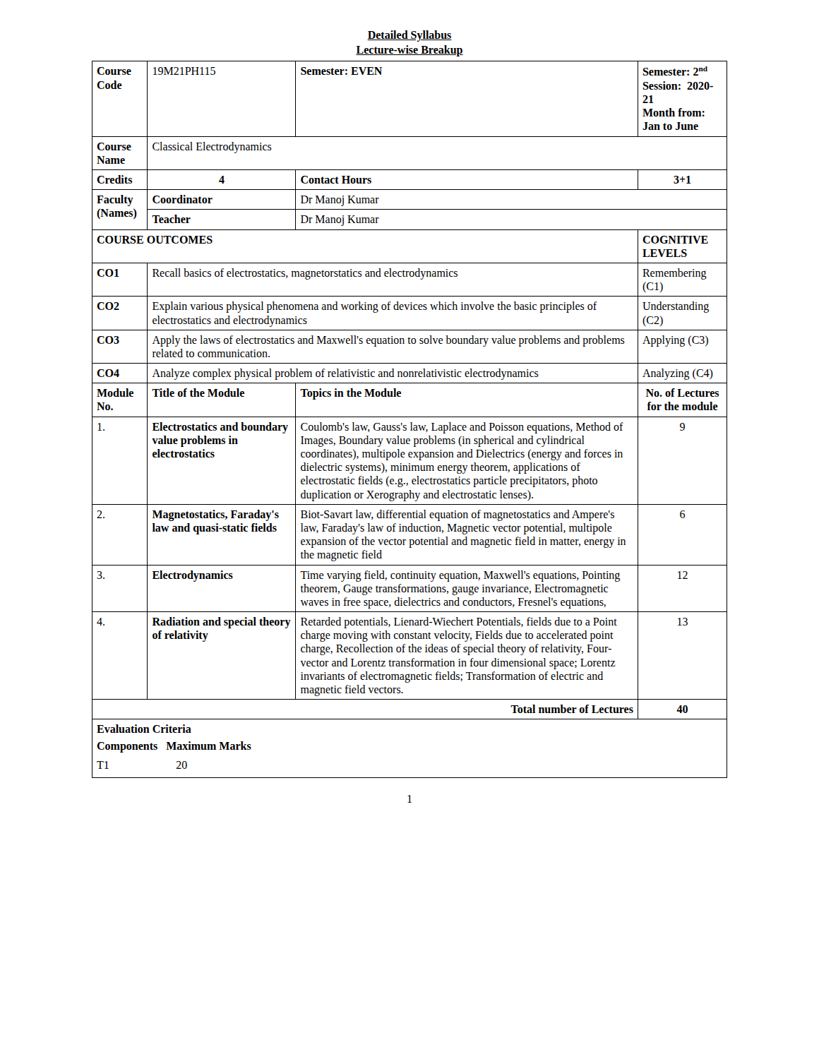Detailed Syllabus
Lecture-wise Breakup
| Course Code | 19M21PH115 | Semester: EVEN | Semester: 2 nd Session: 2020-21 Month from: Jan to June |
| Course Name | Classical Electrodynamics |
| Credits | 4 | Contact Hours | 3+1 |
| Faculty (Names) | Coordinator | Dr Manoj Kumar |
| Teacher | Dr Manoj Kumar |
| COURSE OUTCOMES | COGNITIVE LEVELS |
| CO1 | Recall basics of electrostatics, magnetorstatics and electrodynamics | Remembering (C1) |
| CO2 | Explain various physical phenomena and working of devices which involve the basic principles of electrostatics and electrodynamics | Understanding (C2) |
| CO3 | Apply the laws of electrostatics and Maxwell's equation to solve boundary value problems and problems related to communication. | Applying (C3) |
| CO4 | Analyze complex physical problem of relativistic and nonrelativistic electrodynamics | Analyzing (C4) |
| Module No. | Title of the Module | Topics in the Module | No. of Lectures for the module |
| 1. | Electrostatics and boundary value problems in electrostatics | Coulomb's law, Gauss's law, Laplace and Poisson equations, Method of Images, Boundary value problems (in spherical and cylindrical coordinates), multipole expansion and Dielectrics (energy and forces in dielectric systems), minimum energy theorem, applications of electrostatic fields (e.g., electrostatics particle precipitators, photo duplication or Xerography and electrostatic lenses). | 9 |
| 2. | Magnetostatics, Faraday's law and quasi-static fields | Biot-Savart law, differential equation of magnetostatics and Ampere's law, Faraday's law of induction, Magnetic vector potential, multipole expansion of the vector potential and magnetic field in matter, energy in the magnetic field | 6 |
| 3. | Electrodynamics | Time varying field, continuity equation, Maxwell's equations, Pointing theorem, Gauge transformations, gauge invariance, Electromagnetic waves in free space, dielectrics and conductors, Fresnel's equations, | 12 |
| 4. | Radiation and special theory of relativity | Retarded potentials, Lienard-Wiechert Potentials, fields due to a Point charge moving with constant velocity, Fields due to accelerated point charge, Recollection of the ideas of special theory of relativity, Four-vector and Lorentz transformation in four dimensional space; Lorentz invariants of electromagnetic fields; Transformation of electric and magnetic field vectors. | 13 |
| Total number of Lectures | 40 |
| Evaluation Criteria / Components / Maximum Marks / / T1 / 20 / |
1